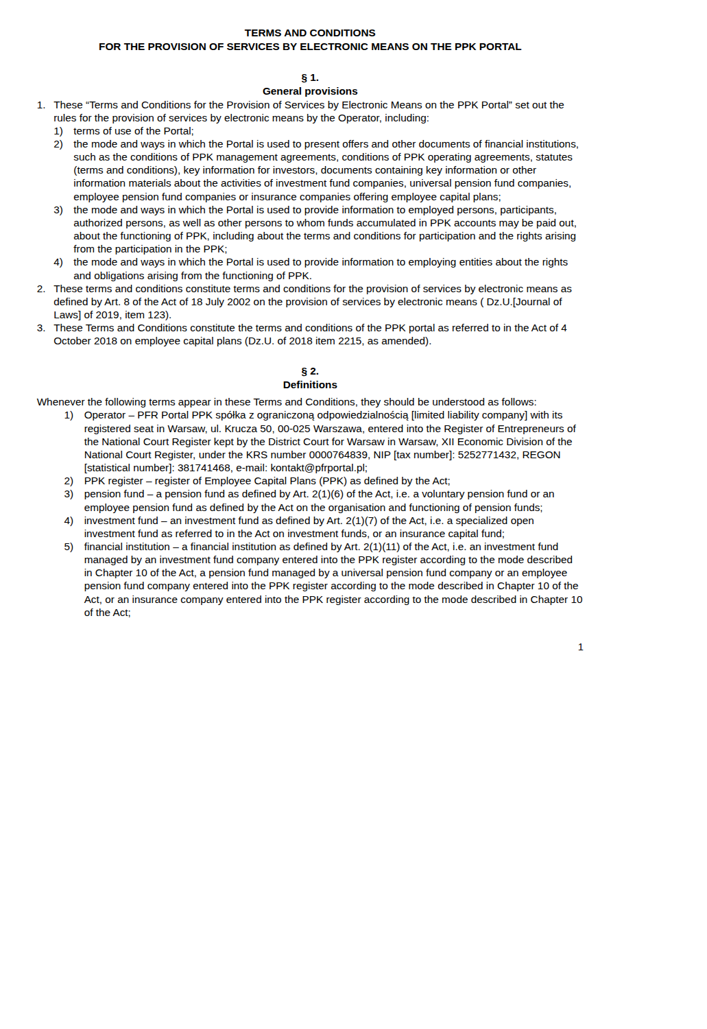TERMS AND CONDITIONS
FOR THE PROVISION OF SERVICES BY ELECTRONIC MEANS ON THE PPK PORTAL
§ 1. General provisions
1. These “Terms and Conditions for the Provision of Services by Electronic Means on the PPK Portal” set out the rules for the provision of services by electronic means by the Operator, including:
1) terms of use of the Portal;
2) the mode and ways in which the Portal is used to present offers and other documents of financial institutions, such as the conditions of PPK management agreements, conditions of PPK operating agreements, statutes (terms and conditions), key information for investors, documents containing key information or other information materials about the activities of investment fund companies, universal pension fund companies, employee pension fund companies or insurance companies offering employee capital plans;
3) the mode and ways in which the Portal is used to provide information to employed persons, participants, authorized persons, as well as other persons to whom funds accumulated in PPK accounts may be paid out, about the functioning of PPK, including about the terms and conditions for participation and the rights arising from the participation in the PPK;
4) the mode and ways in which the Portal is used to provide information to employing entities about the rights and obligations arising from the functioning of PPK.
2. These terms and conditions constitute terms and conditions for the provision of services by electronic means as defined by Art. 8 of the Act of 18 July 2002 on the provision of services by electronic means ( Dz.U.[Journal of Laws] of 2019, item 123).
3. These Terms and Conditions constitute the terms and conditions of the PPK portal as referred to in the Act of 4 October 2018 on employee capital plans (Dz.U. of 2018 item 2215, as amended).
§ 2. Definitions
Whenever the following terms appear in these Terms and Conditions, they should be understood as follows:
1) Operator – PFR Portal PPK spółka z ograniczoną odpowiedzialnością [limited liability company] with its registered seat in Warsaw, ul. Krucza 50, 00-025 Warszawa, entered into the Register of Entrepreneurs of the National Court Register kept by the District Court for Warsaw in Warsaw, XII Economic Division of the National Court Register, under the KRS number 0000764839, NIP [tax number]: 5252771432, REGON [statistical number]: 381741468, e-mail: kontakt@pfrportal.pl;
2) PPK register – register of Employee Capital Plans (PPK) as defined by the Act;
3) pension fund – a pension fund as defined by Art. 2(1)(6) of the Act, i.e. a voluntary pension fund or an employee pension fund as defined by the Act on the organisation and functioning of pension funds;
4) investment fund – an investment fund as defined by Art. 2(1)(7) of the Act, i.e. a specialized open investment fund as referred to in the Act on investment funds, or an insurance capital fund;
5) financial institution – a financial institution as defined by Art. 2(1)(11) of the Act, i.e. an investment fund managed by an investment fund company entered into the PPK register according to the mode described in Chapter 10 of the Act, a pension fund managed by a universal pension fund company or an employee pension fund company entered into the PPK register according to the mode described in Chapter 10 of the Act, or an insurance company entered into the PPK register according to the mode described in Chapter 10 of the Act;
1